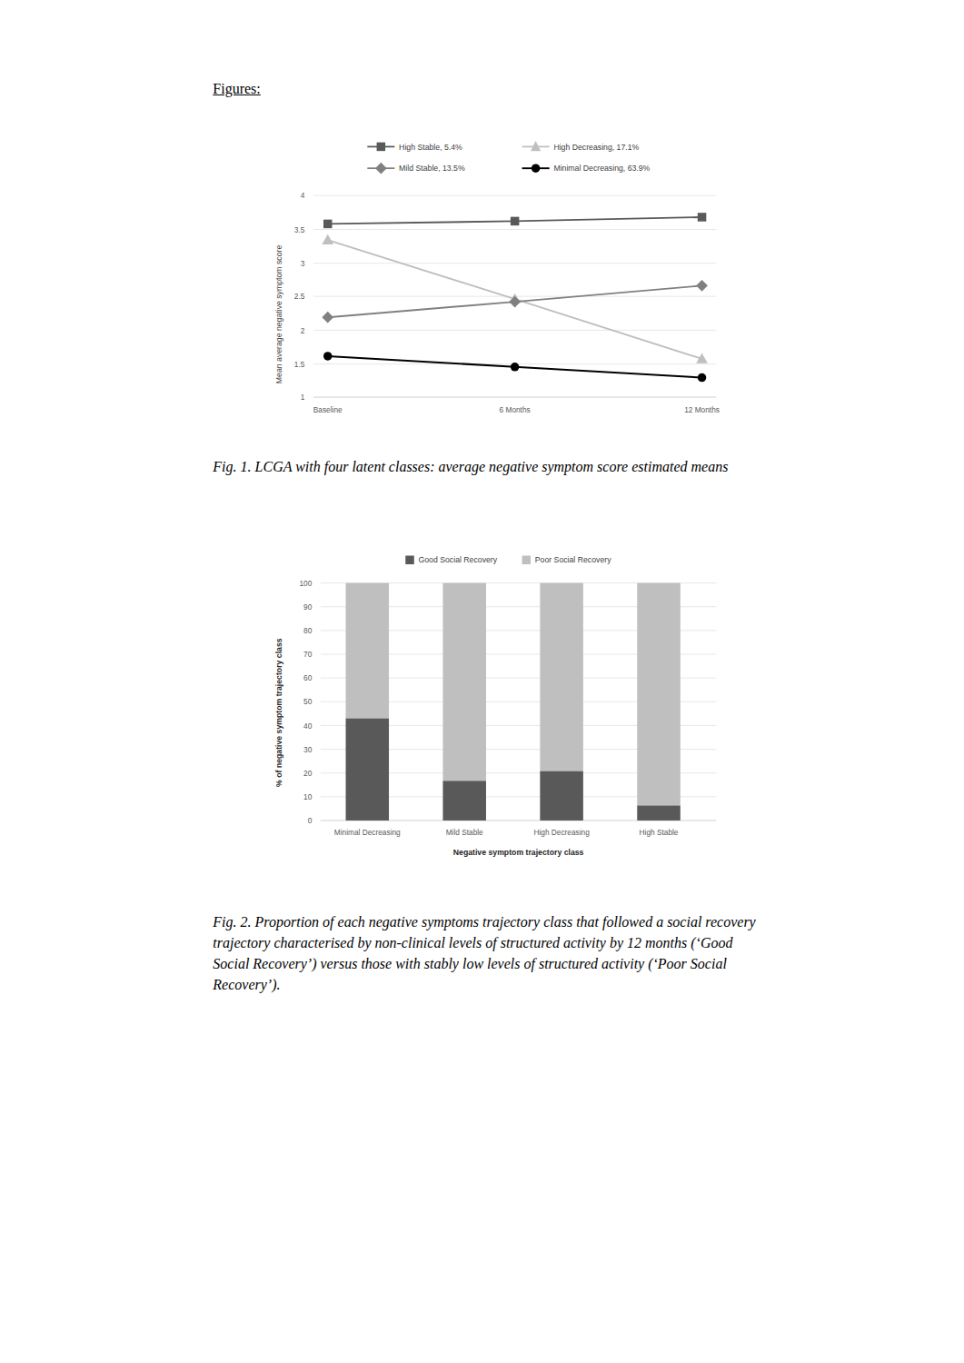Figures:
High Stable, 5.4% High Decreasing, 17.1% Mild Stable, 13.5% Minimal Decreasing, 63.9% Mean average negative symptom score 4 3.5 3 2.5 2 1.5 1 Baseline 6 Months 12 Months
Fig. 1. LCGA with four latent classes: average negative symptom score estimated means
Good Social Recovery Poor Social Recovery % of negative symptom trajectory class 100 90 80 70 60 50 40 30 20 10 0 Minimal Decreasing Mild Stable High Decreasing High Stable Negative symptom trajectory class
Fig. 2. Proportion of each negative symptoms trajectory class that followed a social recovery trajectory characterised by non-clinical levels of structured activity by 12 months (‘Good Social Recovery’) versus those with stably low levels of structured activity (‘Poor Social Recovery’).